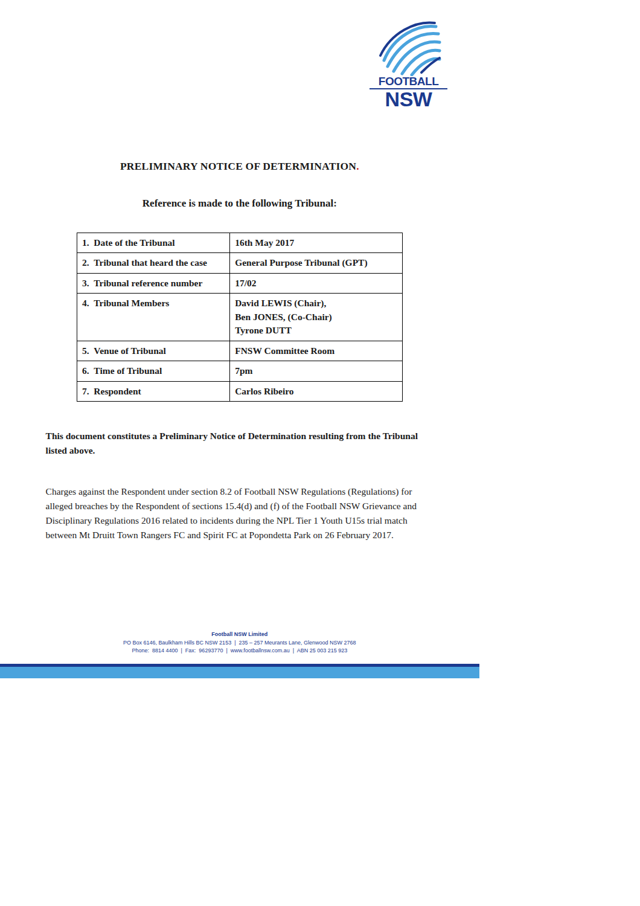FOOTBALL
NSW
PRELIMINARY NOTICE OF DETERMINATION.
Reference is made to the following Tribunal:
| 1. Date of the Tribunal | 16th May 2017 |
| 2. Tribunal that heard the case | General Purpose Tribunal (GPT) |
| 3. Tribunal reference number | 17/02 |
| 4. Tribunal Members | David LEWIS (Chair), Ben JONES, (Co-Chair) Tyrone DUTT |
| 5. Venue of Tribunal | FNSW Committee Room |
| 6. Time of Tribunal | 7pm |
| 7. Respondent | Carlos Ribeiro |
This document constitutes a Preliminary Notice of Determination resulting from the Tribunal listed above.
Charges against the Respondent under section 8.2 of Football NSW Regulations (Regulations) for alleged breaches by the Respondent of sections 15.4(d) and (f) of the Football NSW Grievance and Disciplinary Regulations 2016 related to incidents during the NPL Tier 1 Youth U15s trial match between Mt Druitt Town Rangers FC and Spirit FC at Popondetta Park on 26 February 2017.
Football NSW Limited
PO Box 6146, Baulkham Hills BC NSW 2153 | 235 – 257 Meurants Lane, Glenwood NSW 2768
Phone: 8814 4400 | Fax: 96293770 | www.footballnsw.com.au | ABN 25 003 215 923